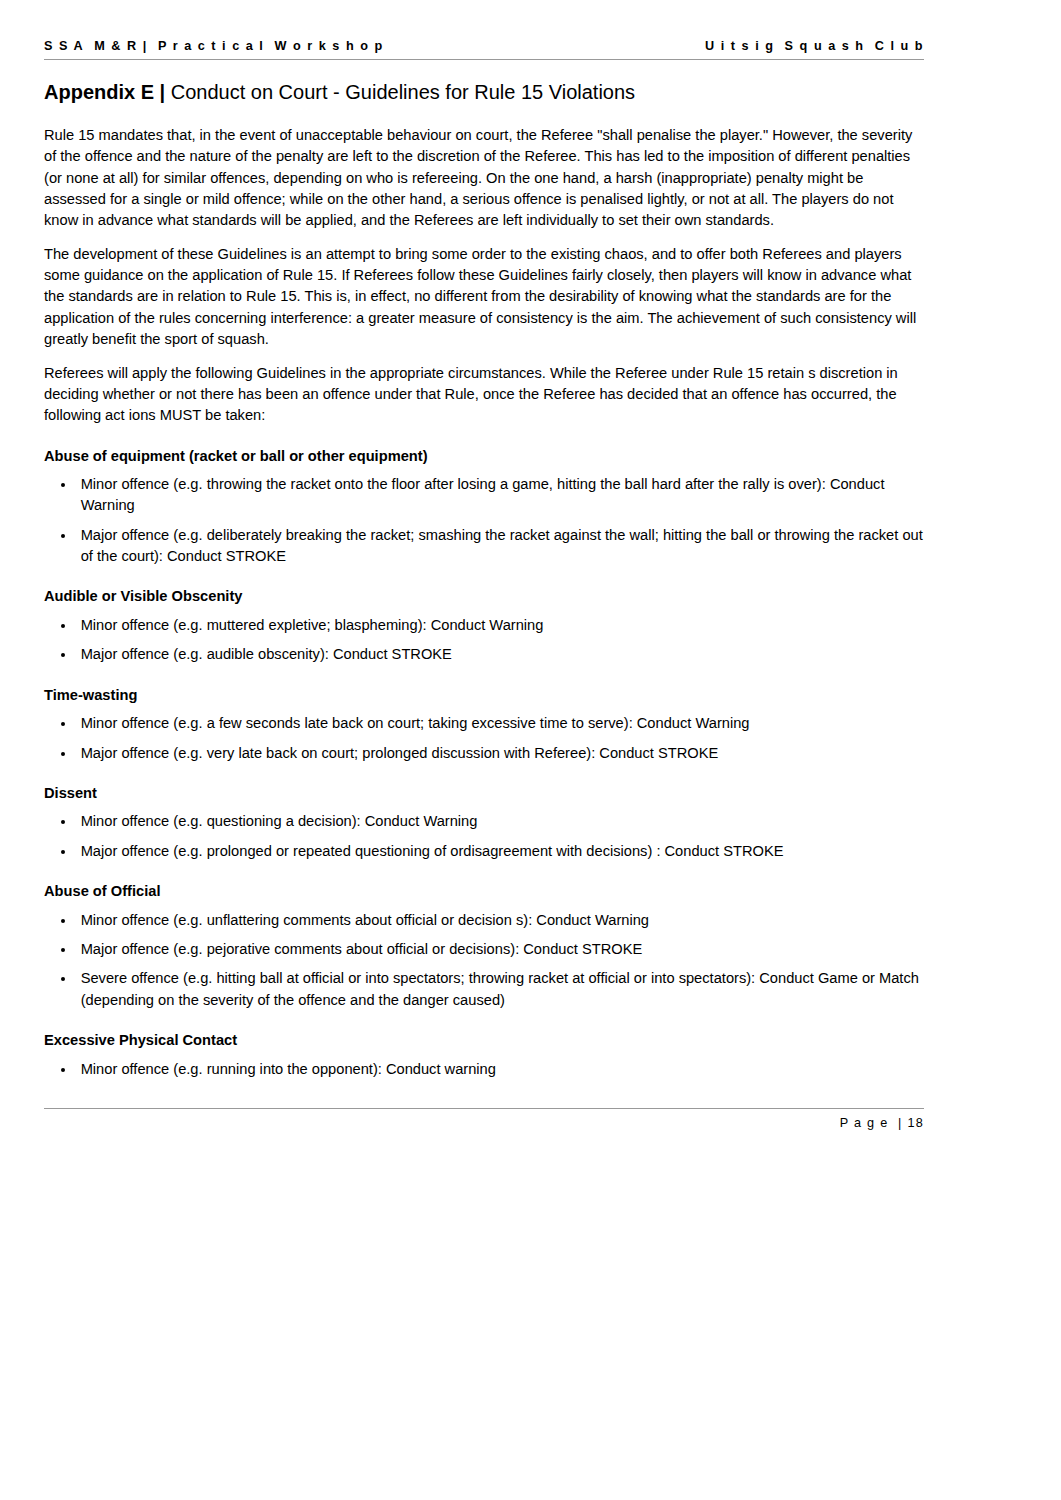S S A M & R | P r a c t i c a l W o r k s h o p U i t s i g S q u a s h C l u b
Appendix E | Conduct on Court - Guidelines for Rule 15 Violations
Rule 15 mandates that, in the event of unacceptable behaviour on court, the Referee "shall penalise the player." However, the severity of the offence and the nature of the penalty are left to the discretion of the Referee. This has led to the imposition of different penalties (or none at all) for similar offences, depending on who is refereeing. On the one hand, a harsh (inappropriate) penalty might be assessed for a single or mild offence; while on the other hand, a serious offence is penalised lightly, or not at all. The players do not know in advance what standards will be applied, and the Referees are left individually to set their own standards.
The development of these Guidelines is an attempt to bring some order to the existing chaos, and to offer both Referees and players some guidance on the application of Rule 15. If Referees follow these Guidelines fairly closely, then players will know in advance what the standards are in relation to Rule 15. This is, in effect, no different from the desirability of knowing what the standards are for the application of the rules concerning interference: a greater measure of consistency is the aim. The achievement of such consistency will greatly benefit the sport of squash.
Referees will apply the following Guidelines in the appropriate circumstances. While the Referee under Rule 15 retain s discretion in deciding whether or not there has been an offence under that Rule, once the Referee has decided that an offence has occurred, the following act ions MUST be taken:
Abuse of equipment (racket or ball or other equipment)
Minor offence (e.g. throwing the racket onto the floor after losing a game, hitting the ball hard after the rally is over): Conduct Warning
Major offence (e.g. deliberately breaking the racket; smashing the racket against the wall; hitting the ball or throwing the racket out of the court): Conduct STROKE
Audible or Visible Obscenity
Minor offence (e.g. muttered expletive; blaspheming): Conduct Warning
Major offence (e.g. audible obscenity): Conduct STROKE
Time-wasting
Minor offence (e.g. a few seconds late back on court; taking excessive time to serve): Conduct Warning
Major offence (e.g. very late back on court; prolonged discussion with Referee): Conduct STROKE
Dissent
Minor offence (e.g. questioning a decision): Conduct Warning
Major offence (e.g. prolonged or repeated questioning of ordisagreement with decisions) : Conduct STROKE
Abuse of Official
Minor offence (e.g. unflattering comments about official or decision s): Conduct Warning
Major offence (e.g. pejorative comments about official or decisions): Conduct STROKE
Severe offence (e.g. hitting ball at official or into spectators; throwing racket at official or into spectators): Conduct Game or Match (depending on the severity of the offence and the danger caused)
Excessive Physical Contact
Minor offence (e.g. running into the opponent): Conduct warning
P a g e | 18